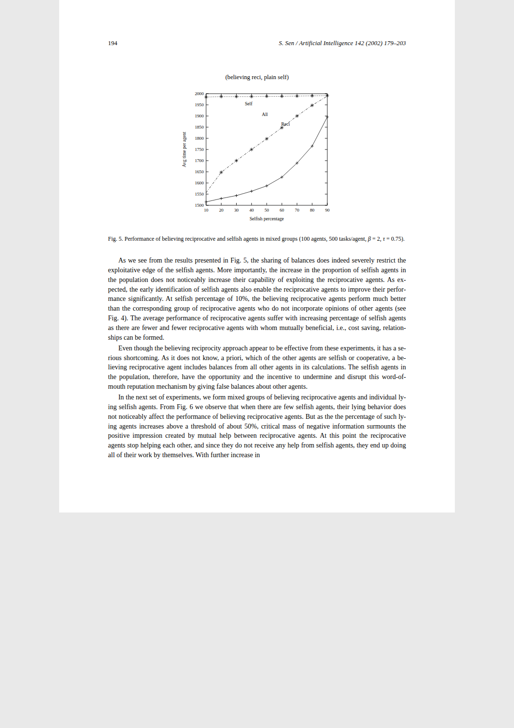194 S. Sen / Artificial Intelligence 142 (2002) 179–203
(believing reci, plain self)
1500 1550 1600 1650 1700 1750 1800 1850 1900 1950 2000 10 20 30 40 50 60 70 80 90 Selfish percentage Avg time per agent Self All Reci
Fig. 5. Performance of believing reciprocative and selfish agents in mixed groups (100 agents, 500 tasks/agent, β = 2, τ = 0.75).
As we see from the results presented in Fig. 5, the sharing of balances does indeed severely restrict the exploitative edge of the selfish agents. More importantly, the increase in the proportion of selfish agents in the population does not noticeably increase their capability of exploiting the reciprocative agents. As expected, the early identification of selfish agents also enable the reciprocative agents to improve their performance significantly. At selfish percentage of 10%, the believing reciprocative agents perform much better than the corresponding group of reciprocative agents who do not incorporate opinions of other agents (see Fig. 4). The average performance of reciprocative agents suffer with increasing percentage of selfish agents as there are fewer and fewer reciprocative agents with whom mutually beneficial, i.e., cost saving, relationships can be formed.
Even though the believing reciprocity approach appear to be effective from these experiments, it has a serious shortcoming. As it does not know, a priori, which of the other agents are selfish or cooperative, a believing reciprocative agent includes balances from all other agents in its calculations. The selfish agents in the population, therefore, have the opportunity and the incentive to undermine and disrupt this word-of-mouth reputation mechanism by giving false balances about other agents.
In the next set of experiments, we form mixed groups of believing reciprocative agents and individual lying selfish agents. From Fig. 6 we observe that when there are few selfish agents, their lying behavior does not noticeably affect the performance of believing reciprocative agents. But as the the percentage of such lying agents increases above a threshold of about 50%, critical mass of negative information surmounts the positive impression created by mutual help between reciprocative agents. At this point the reciprocative agents stop helping each other, and since they do not receive any help from selfish agents, they end up doing all of their work by themselves. With further increase in